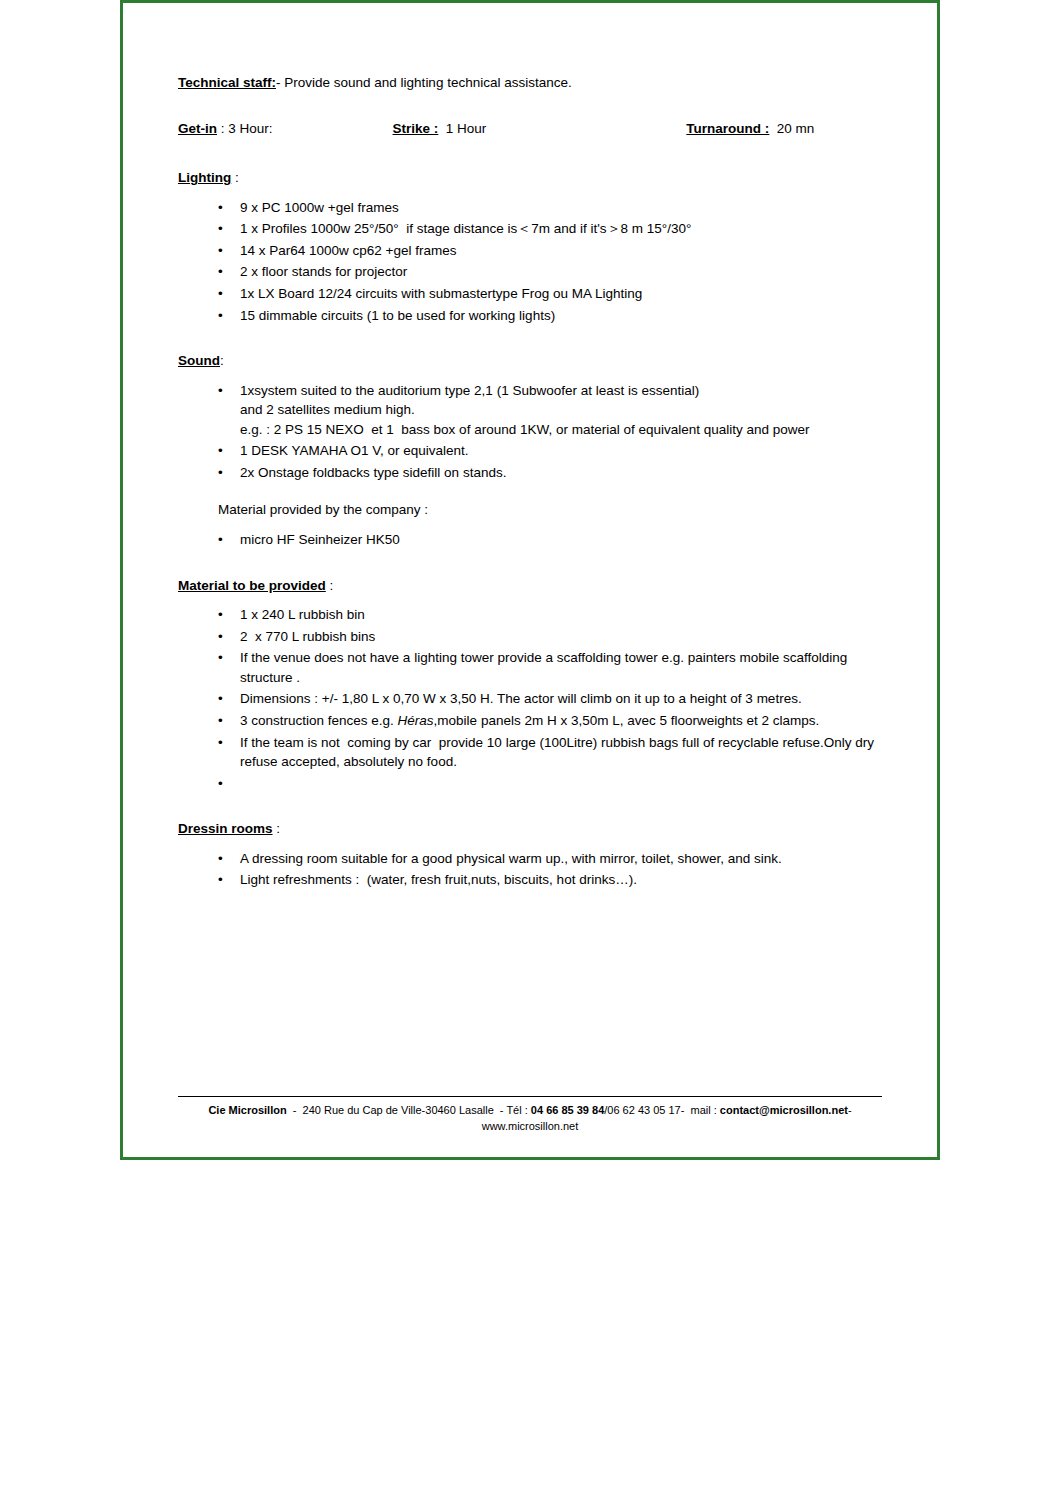Technical staff:
- Provide sound and lighting technical assistance.
Get-in : 3 Hour: Strike : 1 Hour Turnaround : 20 mn
Lighting
:
9 x PC 1000w +gel frames
1 x Profiles 1000w 25°/50° if stage distance is＜7m and if it's＞8 m 15°/30°
14 x Par64 1000w cp62 +gel frames
2 x floor stands for projector
1x LX Board 12/24 circuits with submastertype Frog ou MA Lighting
15 dimmable circuits (1 to be used for working lights)
Sound
:
1xsystem suited to the auditorium type 2,1 (1 Subwoofer at least is essential)
and 2 satellites medium high.
e.g. : 2 PS 15 NEXO et 1 bass box of around 1KW, or material of equivalent quality and power
1 DESK YAMAHA O1 V, or equivalent.
2x Onstage foldbacks type sidefill on stands.
Material provided by the company :
micro HF Seinheizer HK50
Material to be provided
:
1 x 240 L rubbish bin
2 x 770 L rubbish bins
If the venue does not have a lighting tower provide a scaffolding tower e.g. painters mobile scaffolding structure .
Dimensions : +/- 1,80 L x 0,70 W x 3,50 H. The actor will climb on it up to a height of 3 metres.
3 construction fences e.g. Héras,mobile panels 2m H x 3,50m L, avec 5 floorweights et 2 clamps.
If the team is not coming by car provide 10 large (100Litre) rubbish bags full of recyclable refuse.Only dry refuse accepted, absolutely no food.
Dressin rooms
:
A dressing room suitable for a good physical warm up., with mirror, toilet, shower, and sink.
Light refreshments : (water, fresh fruit,nuts, biscuits, hot drinks…).
Cie Microsillon - 240 Rue du Cap de Ville-30460 Lasalle - Tél : 04 66 85 39 84/06 62 43 05 17- mail : contact@microsillon.net- www.microsillon.net